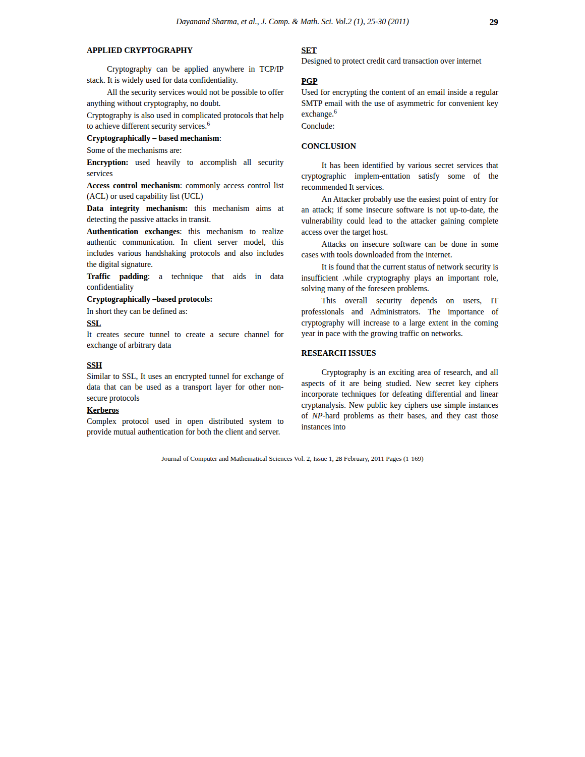Dayanand Sharma, et al., J. Comp. & Math. Sci. Vol.2 (1), 25-30 (2011) 29
Applied Cryptography
Cryptography can be applied anywhere in TCP/IP stack. It is widely used for data confidentiality.
All the security services would not be possible to offer anything without cryptography, no doubt.
Cryptography is also used in complicated protocols that help to achieve different security services.6
Cryptographically – based mechanism:
Some of the mechanisms are:
Encryption: used heavily to accomplish all security services
Access control mechanism: commonly access control list (ACL) or used capability list (UCL)
Data integrity mechanism: this mechanism aims at detecting the passive attacks in transit.
Authentication exchanges: this mechanism to realize authentic communication. In client server model, this includes various handshaking protocols and also includes the digital signature.
Traffic padding: a technique that aids in data confidentiality
Cryptographically –based protocols:
In short they can be defined as:
SSL
It creates secure tunnel to create a secure channel for exchange of arbitrary data
SSH
Similar to SSL, It uses an encrypted tunnel for exchange of data that can be used as a transport layer for other non-secure protocols
Kerberos
Complex protocol used in open distributed system to provide mutual authentication for both the client and server.
SET
Designed to protect credit card transaction over internet
PGP
Used for encrypting the content of an email inside a regular SMTP email with the use of asymmetric for convenient key exchange.6
Conclude:
Conclusion
It has been identified by various secret services that cryptographic implem-enttation satisfy some of the recommended It services.
An Attacker probably use the easiest point of entry for an attack; if some insecure software is not up-to-date, the vulnerability could lead to the attacker gaining complete access over the target host.
Attacks on insecure software can be done in some cases with tools downloaded from the internet.
It is found that the current status of network security is insufficient .while cryptography plays an important role, solving many of the foreseen problems.
This overall security depends on users, IT professionals and Administrators. The importance of cryptography will increase to a large extent in the coming year in pace with the growing traffic on networks.
Research Issues
Cryptography is an exciting area of research, and all aspects of it are being studied. New secret key ciphers incorporate techniques for defeating differential and linear cryptanalysis. New public key ciphers use simple instances of NP-hard problems as their bases, and they cast those instances into
Journal of Computer and Mathematical Sciences Vol. 2, Issue 1, 28 February, 2011 Pages (1-169)